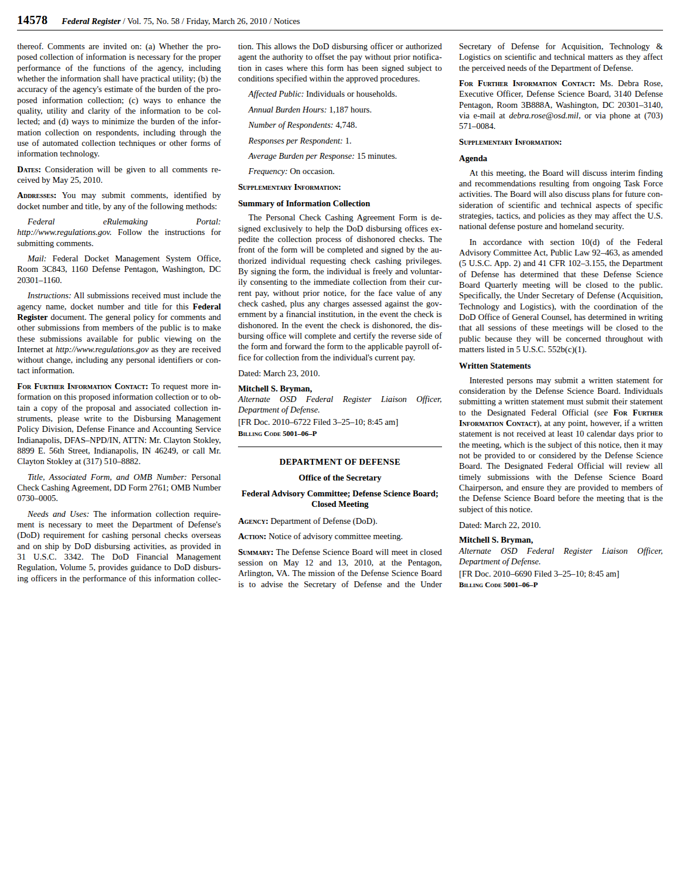14578
Federal Register / Vol. 75, No. 58 / Friday, March 26, 2010 / Notices
thereof. Comments are invited on: (a) Whether the proposed collection of information is necessary for the proper performance of the functions of the agency, including whether the information shall have practical utility; (b) the accuracy of the agency's estimate of the burden of the proposed information collection; (c) ways to enhance the quality, utility and clarity of the information to be collected; and (d) ways to minimize the burden of the information collection on respondents, including through the use of automated collection techniques or other forms of information technology.
Dates: Consideration will be given to all comments received by May 25, 2010.
Addresses: You may submit comments, identified by docket number and title, by any of the following methods:
Federal eRulemaking Portal: http://www.regulations.gov. Follow the instructions for submitting comments.
Mail: Federal Docket Management System Office, Room 3C843, 1160 Defense Pentagon, Washington, DC 20301–1160.
Instructions: All submissions received must include the agency name, docket number and title for this Federal Register document. The general policy for comments and other submissions from members of the public is to make these submissions available for public viewing on the Internet at http://www.regulations.gov as they are received without change, including any personal identifiers or contact information.
For Further Information Contact: To request more information on this proposed information collection or to obtain a copy of the proposal and associated collection instruments, please write to the Disbursing Management Policy Division, Defense Finance and Accounting Service Indianapolis, DFAS–NPD/IN, ATTN: Mr. Clayton Stokley, 8899 E. 56th Street, Indianapolis, IN 46249, or call Mr. Clayton Stokley at (317) 510–8882.
Title, Associated Form, and OMB Number: Personal Check Cashing Agreement, DD Form 2761; OMB Number 0730–0005.
Needs and Uses: The information collection requirement is necessary to meet the Department of Defense's (DoD) requirement for cashing personal checks overseas and on ship by DoD disbursing activities, as provided in 31 U.S.C. 3342. The DoD Financial Management Regulation, Volume 5, provides guidance to DoD disbursing officers in the performance of this information collection. This allows the DoD disbursing officer or authorized agent the authority to offset the pay without prior notification in cases where this form has been signed subject to conditions specified within the approved procedures.
Affected Public: Individuals or households.
Annual Burden Hours: 1,187 hours.
Number of Respondents: 4,748.
Responses per Respondent: 1.
Average Burden per Response: 15 minutes.
Frequency: On occasion.
Supplementary Information:
Summary of Information Collection
The Personal Check Cashing Agreement Form is designed exclusively to help the DoD disbursing offices expedite the collection process of dishonored checks. The front of the form will be completed and signed by the authorized individual requesting check cashing privileges. By signing the form, the individual is freely and voluntarily consenting to the immediate collection from their current pay, without prior notice, for the face value of any check cashed, plus any charges assessed against the government by a financial institution, in the event the check is dishonored. In the event the check is dishonored, the disbursing office will complete and certify the reverse side of the form and forward the form to the applicable payroll office for collection from the individual's current pay.
Dated: March 23, 2010.
Mitchell S. Bryman,
Alternate OSD Federal Register Liaison Officer, Department of Defense.
[FR Doc. 2010–6722 Filed 3–25–10; 8:45 am]
Billing Code 5001–06–P
Department of Defense
Office of the Secretary
Federal Advisory Committee; Defense Science Board; Closed Meeting
Agency: Department of Defense (DoD).
Action: Notice of advisory committee meeting.
Summary: The Defense Science Board will meet in closed session on May 12 and 13, 2010, at the Pentagon, Arlington, VA. The mission of the Defense Science Board is to advise the Secretary of Defense and the Under Secretary of Defense for Acquisition, Technology & Logistics on scientific and technical matters as they affect the perceived needs of the Department of Defense.
For Further Information Contact: Ms. Debra Rose, Executive Officer, Defense Science Board, 3140 Defense Pentagon, Room 3B888A, Washington, DC 20301–3140, via e-mail at debra.rose@osd.mil, or via phone at (703) 571–0084.
Supplementary Information:
Agenda
At this meeting, the Board will discuss interim finding and recommendations resulting from ongoing Task Force activities. The Board will also discuss plans for future consideration of scientific and technical aspects of specific strategies, tactics, and policies as they may affect the U.S. national defense posture and homeland security.
In accordance with section 10(d) of the Federal Advisory Committee Act, Public Law 92–463, as amended (5 U.S.C. App. 2) and 41 CFR 102–3.155, the Department of Defense has determined that these Defense Science Board Quarterly meeting will be closed to the public. Specifically, the Under Secretary of Defense (Acquisition, Technology and Logistics), with the coordination of the DoD Office of General Counsel, has determined in writing that all sessions of these meetings will be closed to the public because they will be concerned throughout with matters listed in 5 U.S.C. 552b(c)(1).
Written Statements
Interested persons may submit a written statement for consideration by the Defense Science Board. Individuals submitting a written statement must submit their statement to the Designated Federal Official (see For Further Information Contact), at any point, however, if a written statement is not received at least 10 calendar days prior to the meeting, which is the subject of this notice, then it may not be provided to or considered by the Defense Science Board. The Designated Federal Official will review all timely submissions with the Defense Science Board Chairperson, and ensure they are provided to members of the Defense Science Board before the meeting that is the subject of this notice.
Dated: March 22, 2010.
Mitchell S. Bryman,
Alternate OSD Federal Register Liaison Officer, Department of Defense.
[FR Doc. 2010–6690 Filed 3–25–10; 8:45 am]
Billing Code 5001–06–P